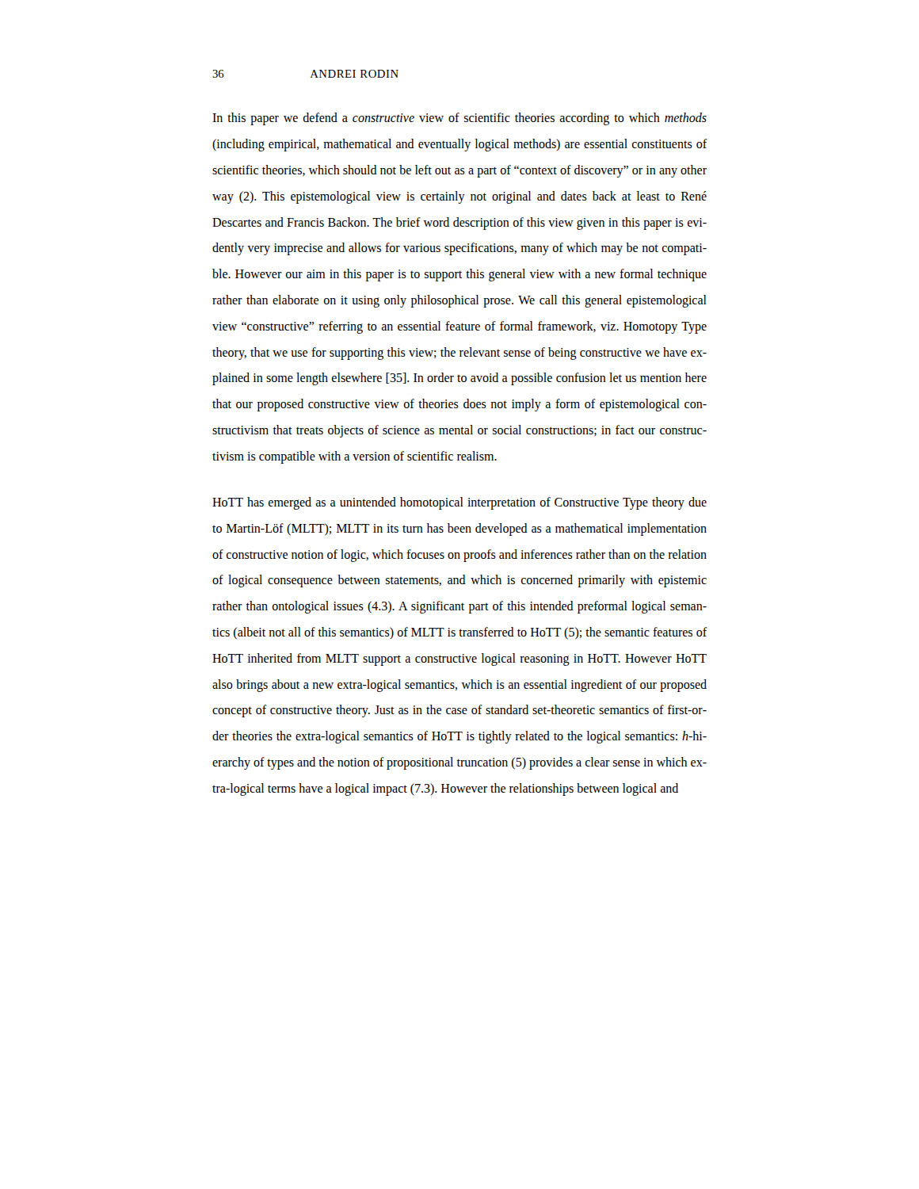36 ANDREI RODIN
In this paper we defend a constructive view of scientific theories according to which methods (including empirical, mathematical and eventually logical methods) are essential constituents of scientific theories, which should not be left out as a part of “context of discovery” or in any other way (2). This epistemological view is certainly not original and dates back at least to René Descartes and Francis Backon. The brief word description of this view given in this paper is evidently very imprecise and allows for various specifications, many of which may be not compatible. However our aim in this paper is to support this general view with a new formal technique rather than elaborate on it using only philosophical prose. We call this general epistemological view “constructive” referring to an essential feature of formal framework, viz. Homotopy Type theory, that we use for supporting this view; the relevant sense of being constructive we have explained in some length elsewhere [35]. In order to avoid a possible confusion let us mention here that our proposed constructive view of theories does not imply a form of epistemological constructivism that treats objects of science as mental or social constructions; in fact our constructivism is compatible with a version of scientific realism.
HoTT has emerged as a unintended homotopical interpretation of Constructive Type theory due to Martin-Löf (MLTT); MLTT in its turn has been developed as a mathematical implementation of constructive notion of logic, which focuses on proofs and inferences rather than on the relation of logical consequence between statements, and which is concerned primarily with epistemic rather than ontological issues (4.3). A significant part of this intended preformal logical semantics (albeit not all of this semantics) of MLTT is transferred to HoTT (5); the semantic features of HoTT inherited from MLTT support a constructive logical reasoning in HoTT. However HoTT also brings about a new extra-logical semantics, which is an essential ingredient of our proposed concept of constructive theory. Just as in the case of standard set-theoretic semantics of first-order theories the extra-logical semantics of HoTT is tightly related to the logical semantics: h-hierarchy of types and the notion of propositional truncation (5) provides a clear sense in which extra-logical terms have a logical impact (7.3). However the relationships between logical and